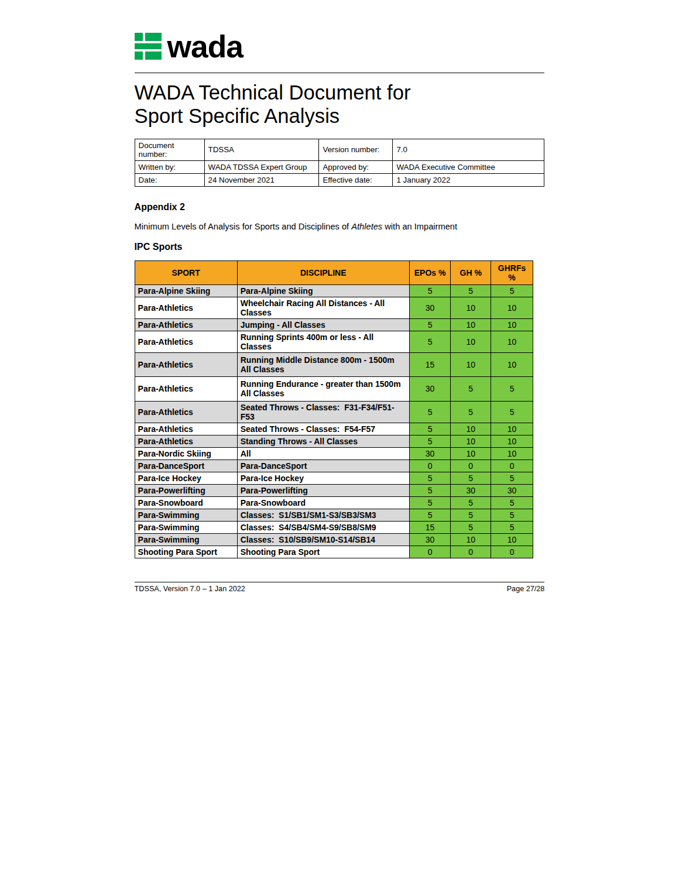wada
WADA Technical Document for
Sport Specific Analysis
| Document number: | TDSSA | Version number: | 7.0 |
| Written by: | WADA TDSSA Expert Group | Approved by: | WADA Executive Committee |
| Date: | 24 November 2021 | Effective date: | 1 January 2022 |
Appendix 2
Minimum Levels of Analysis for Sports and Disciplines of Athletes with an Impairment
IPC Sports
| SPORT | DISCIPLINE | EPOs % | GH % | GHRFs % |
| --- | --- | --- | --- | --- |
| Para-Alpine Skiing | Para-Alpine Skiing | 5 | 5 | 5 |
| Para-Athletics | Wheelchair Racing All Distances - All Classes | 30 | 10 | 10 |
| Para-Athletics | Jumping - All Classes | 5 | 10 | 10 |
| Para-Athletics | Running Sprints 400m or less - All Classes | 5 | 10 | 10 |
| Para-Athletics | Running Middle Distance 800m - 1500m All Classes | 15 | 10 | 10 |
| Para-Athletics | Running Endurance - greater than 1500m All Classes | 30 | 5 | 5 |
| Para-Athletics | Seated Throws - Classes: F31-F34/F51-F53 | 5 | 5 | 5 |
| Para-Athletics | Seated Throws - Classes: F54-F57 | 5 | 10 | 10 |
| Para-Athletics | Standing Throws - All Classes | 5 | 10 | 10 |
| Para-Nordic Skiing | All | 30 | 10 | 10 |
| Para-DanceSport | Para-DanceSport | 0 | 0 | 0 |
| Para-Ice Hockey | Para-Ice Hockey | 5 | 5 | 5 |
| Para-Powerlifting | Para-Powerlifting | 5 | 30 | 30 |
| Para-Snowboard | Para-Snowboard | 5 | 5 | 5 |
| Para-Swimming | Classes: S1/SB1/SM1-S3/SB3/SM3 | 5 | 5 | 5 |
| Para-Swimming | Classes: S4/SB4/SM4-S9/SB8/SM9 | 15 | 5 | 5 |
| Para-Swimming | Classes: S10/SB9/SM10-S14/SB14 | 30 | 10 | 10 |
| Shooting Para Sport | Shooting Para Sport | 0 | 0 | 0 |
TDSSA, Version 7.0 – 1 Jan 2022 Page 27/28